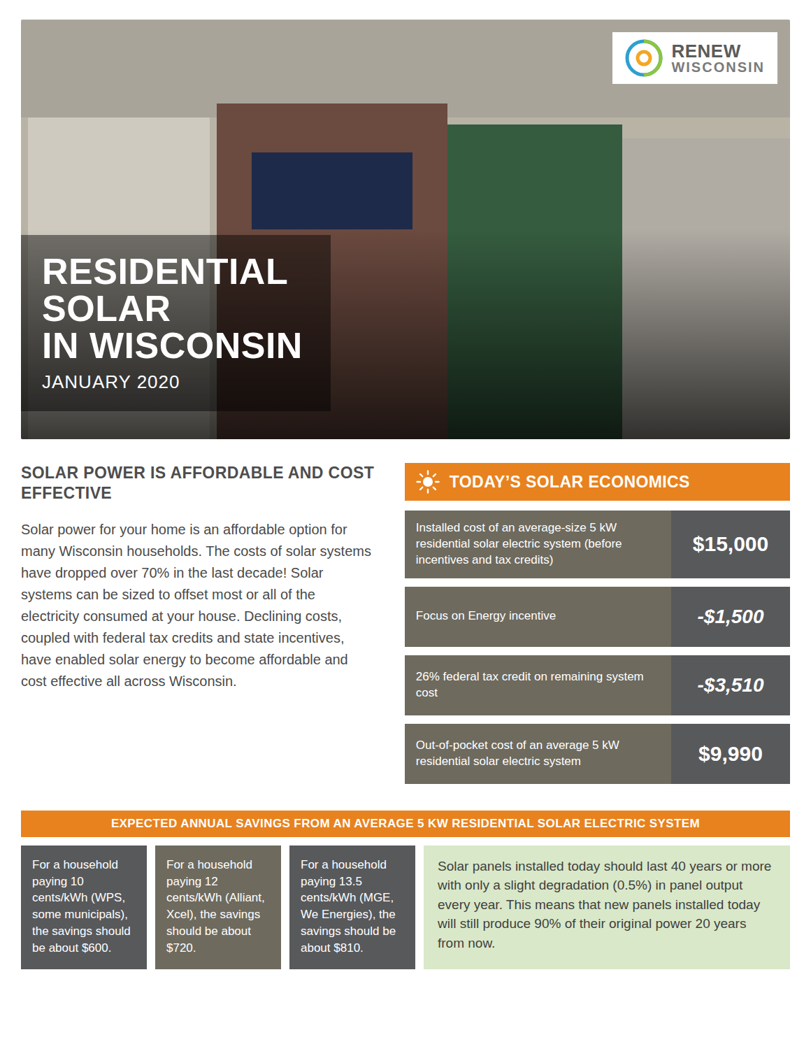RENEW WISCONSIN
Residential
Solar
in Wisconsin
January 2020
Solar power is affordable and cost effective
Solar power for your home is an affordable option for many Wisconsin households. The costs of solar systems have dropped over 70% in the last decade! Solar systems can be sized to offset most or all of the electricity consumed at your house. Declining costs, coupled with federal tax credits and state incentives, have enabled solar energy to become affordable and cost effective all across Wisconsin.
Today’s Solar Economics
Installed cost of an average-size 5 kW residential solar electric system (before incentives and tax credits)
$15,000
Focus on Energy incentive
-$1,500
26% federal tax credit on remaining system cost
-$3,510
Out-of-pocket cost of an average 5 kW residential solar electric system
$9,990
Expected annual savings from an average 5 kW residential solar electric system
For a household paying 10 cents/kWh (WPS, some municipals), the savings should be about $600.
For a household paying 12 cents/kWh (Alliant, Xcel), the savings should be about $720.
For a household paying 13.5 cents/kWh (MGE, We Energies), the savings should be about $810.
Solar panels installed today should last 40 years or more with only a slight degradation (0.5%) in panel output every year. This means that new panels installed today will still produce 90% of their original power 20 years from now.